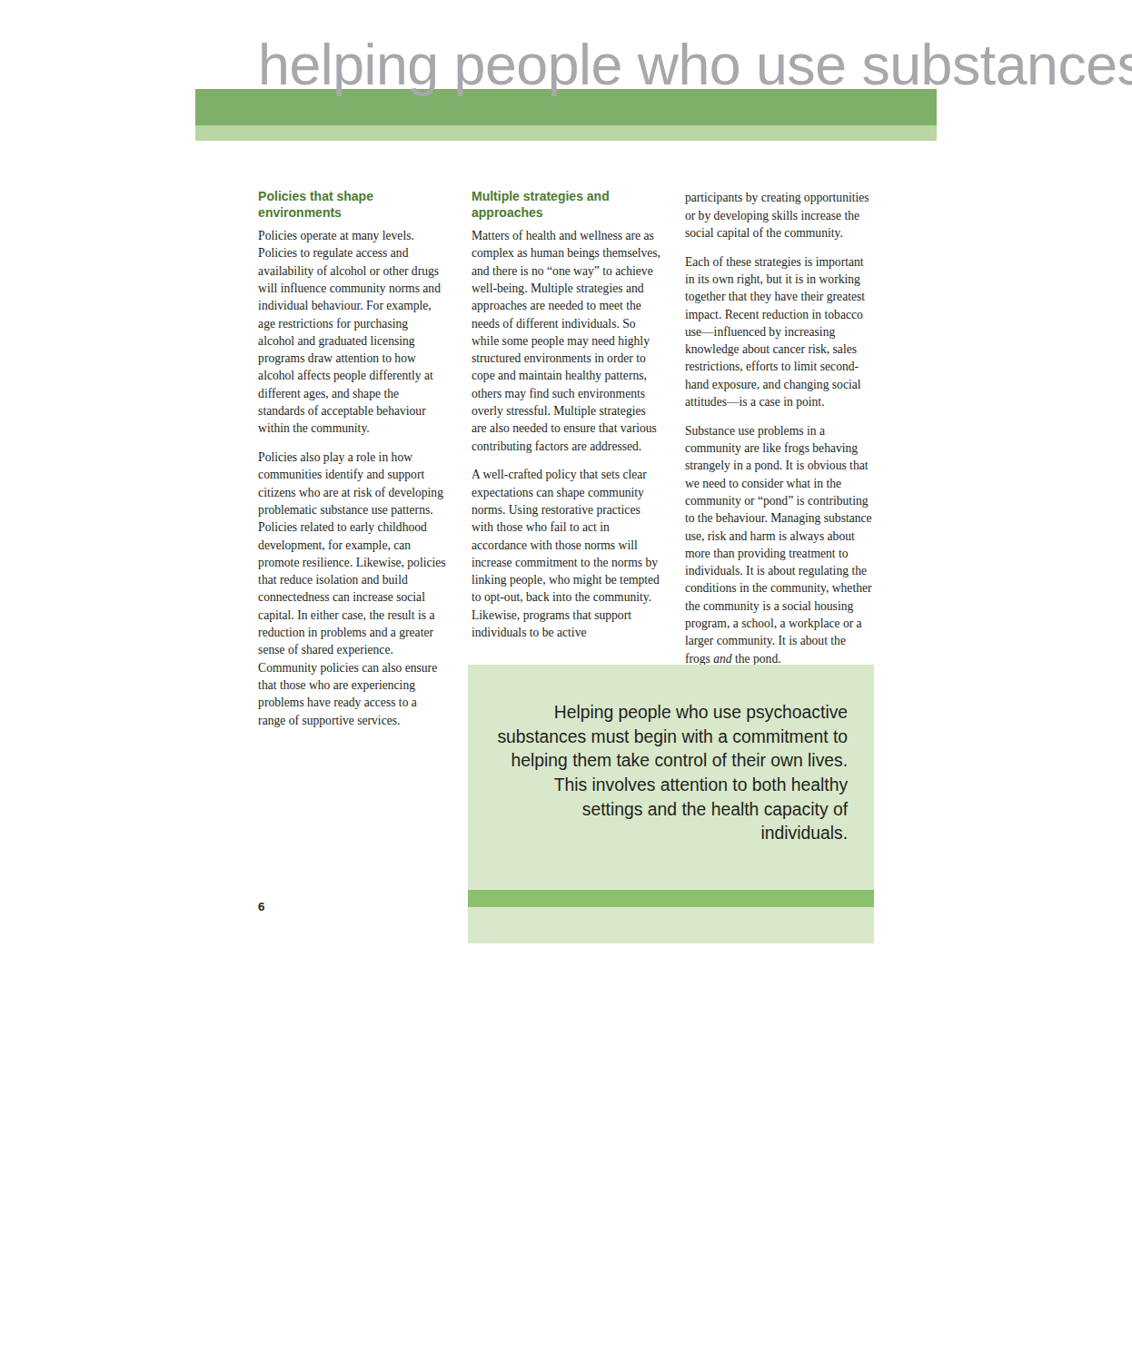helping people who use substances
Policies that shape environments
Policies operate at many levels. Policies to regulate access and availability of alcohol or other drugs will influence community norms and individual behaviour. For example, age restrictions for purchasing alcohol and graduated licensing programs draw attention to how alcohol affects people differently at different ages, and shape the standards of acceptable behaviour within the community.
Policies also play a role in how communities identify and support citizens who are at risk of developing problematic substance use patterns. Policies related to early childhood development, for example, can promote resilience. Likewise, policies that reduce isolation and build connectedness can increase social capital. In either case, the result is a reduction in problems and a greater sense of shared experience. Community policies can also ensure that those who are experiencing problems have ready access to a range of supportive services.
Multiple strategies and approaches
Matters of health and wellness are as complex as human beings themselves, and there is no “one way” to achieve well-being. Multiple strategies and approaches are needed to meet the needs of different individuals. So while some people may need highly structured environments in order to cope and maintain healthy patterns, others may find such environments overly stressful. Multiple strategies are also needed to ensure that various contributing factors are addressed.
A well-crafted policy that sets clear expectations can shape community norms. Using restorative practices with those who fail to act in accordance with those norms will increase commitment to the norms by linking people, who might be tempted to opt-out, back into the community. Likewise, programs that support individuals to be active
participants by creating opportunities or by developing skills increase the social capital of the community.
Each of these strategies is important in its own right, but it is in working together that they have their greatest impact. Recent reduction in tobacco use—influenced by increasing knowledge about cancer risk, sales restrictions, efforts to limit second-hand exposure, and changing social attitudes—is a case in point.
Substance use problems in a community are like frogs behaving strangely in a pond. It is obvious that we need to consider what in the community or “pond” is contributing to the behaviour. Managing substance use, risk and harm is always about more than providing treatment to individuals. It is about regulating the conditions in the community, whether the community is a social housing program, a school, a workplace or a larger community. It is about the frogs and the pond.
Helping people who use psychoactive substances must begin with a commitment to helping them take control of their own lives. This involves attention to both healthy settings and the health capacity of individuals.
6